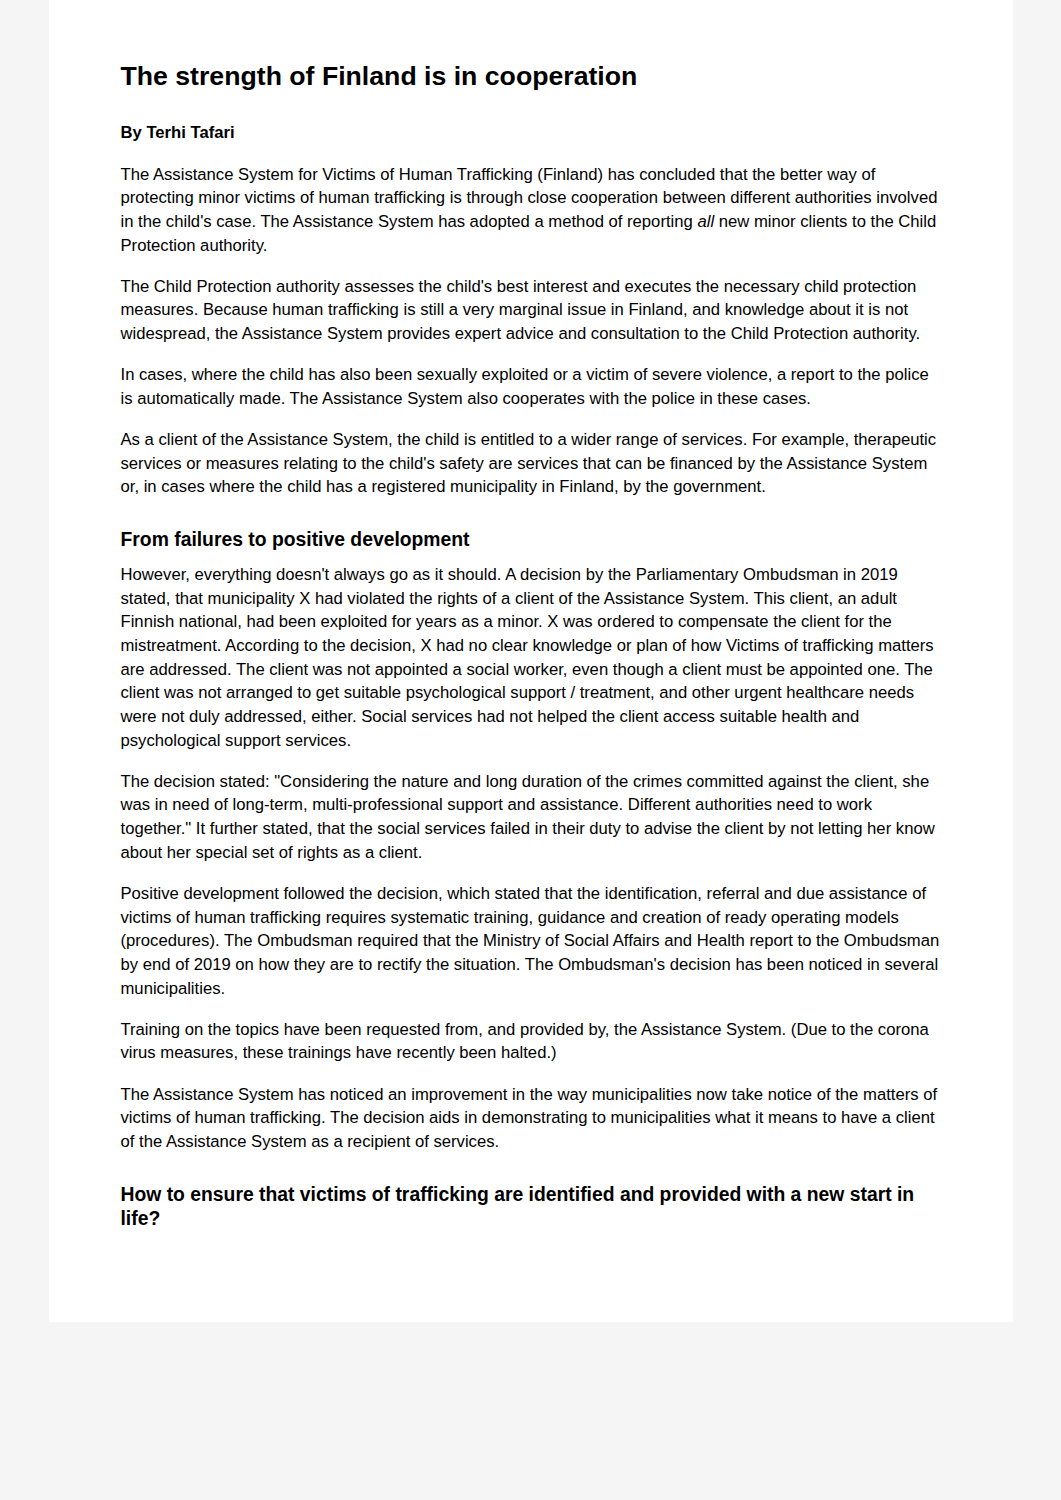The strength of Finland is in cooperation
By Terhi Tafari
The Assistance System for Victims of Human Trafficking (Finland) has concluded that the better way of protecting minor victims of human trafficking is through close cooperation between different authorities involved in the child's case. The Assistance System has adopted a method of reporting all new minor clients to the Child Protection authority.
The Child Protection authority assesses the child's best interest and executes the necessary child protection measures. Because human trafficking is still a very marginal issue in Finland, and knowledge about it is not widespread, the Assistance System provides expert advice and consultation to the Child Protection authority.
In cases, where the child has also been sexually exploited or a victim of severe violence, a report to the police is automatically made. The Assistance System also cooperates with the police in these cases.
As a client of the Assistance System, the child is entitled to a wider range of services. For example, therapeutic services or measures relating to the child's safety are services that can be financed by the Assistance System or, in cases where the child has a registered municipality in Finland, by the government.
From failures to positive development
However, everything doesn't always go as it should. A decision by the Parliamentary Ombudsman in 2019 stated, that municipality X had violated the rights of a client of the Assistance System. This client, an adult Finnish national, had been exploited for years as a minor. X was ordered to compensate the client for the mistreatment. According to the decision, X had no clear knowledge or plan of how Victims of trafficking matters are addressed. The client was not appointed a social worker, even though a client must be appointed one. The client was not arranged to get suitable psychological support / treatment, and other urgent healthcare needs were not duly addressed, either. Social services had not helped the client access suitable health and psychological support services.
The decision stated: "Considering the nature and long duration of the crimes committed against the client, she was in need of long-term, multi-professional support and assistance. Different authorities need to work together." It further stated, that the social services failed in their duty to advise the client by not letting her know about her special set of rights as a client.
Positive development followed the decision, which stated that the identification, referral and due assistance of victims of human trafficking requires systematic training, guidance and creation of ready operating models (procedures). The Ombudsman required that the Ministry of Social Affairs and Health report to the Ombudsman by end of 2019 on how they are to rectify the situation. The Ombudsman's decision has been noticed in several municipalities.
Training on the topics have been requested from, and provided by, the Assistance System. (Due to the corona virus measures, these trainings have recently been halted.)
The Assistance System has noticed an improvement in the way municipalities now take notice of the matters of victims of human trafficking. The decision aids in demonstrating to municipalities what it means to have a client of the Assistance System as a recipient of services.
How to ensure that victims of trafficking are identified and provided with a new start in life?